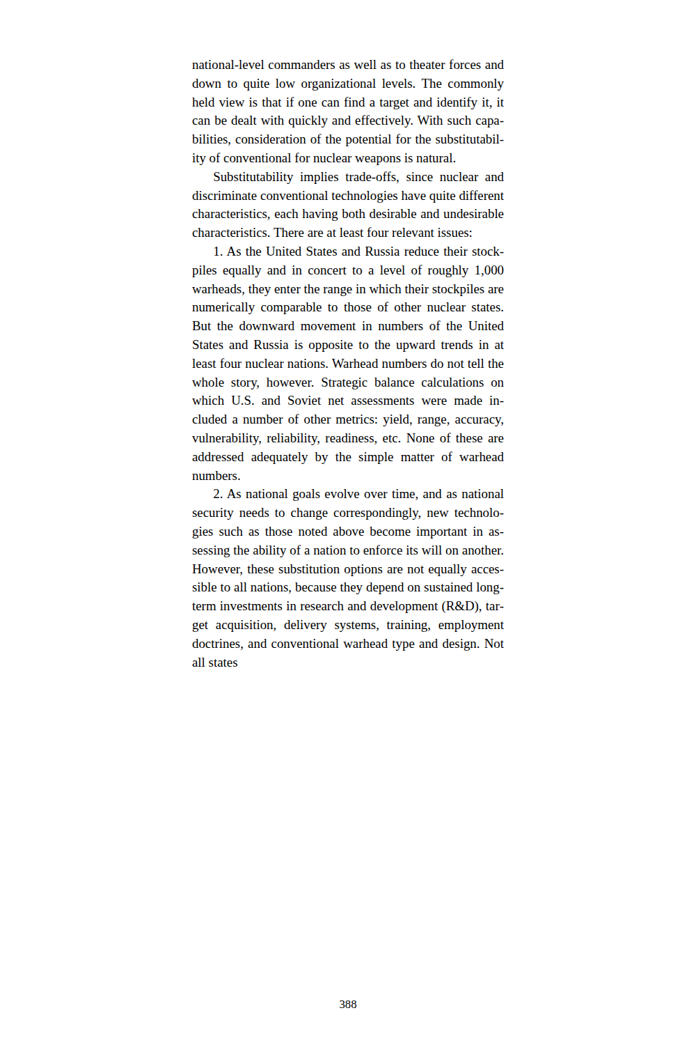national-level commanders as well as to theater forces and down to quite low organizational levels. The commonly held view is that if one can find a target and identify it, it can be dealt with quickly and effectively. With such capabilities, consideration of the potential for the substitutability of conventional for nuclear weapons is natural.
Substitutability implies trade-offs, since nuclear and discriminate conventional technologies have quite different characteristics, each having both desirable and undesirable characteristics. There are at least four relevant issues:
1. As the United States and Russia reduce their stockpiles equally and in concert to a level of roughly 1,000 warheads, they enter the range in which their stockpiles are numerically comparable to those of other nuclear states. But the downward movement in numbers of the United States and Russia is opposite to the upward trends in at least four nuclear nations. Warhead numbers do not tell the whole story, however. Strategic balance calculations on which U.S. and Soviet net assessments were made included a number of other metrics: yield, range, accuracy, vulnerability, reliability, readiness, etc. None of these are addressed adequately by the simple matter of warhead numbers.
2. As national goals evolve over time, and as national security needs to change correspondingly, new technologies such as those noted above become important in assessing the ability of a nation to enforce its will on another. However, these substitution options are not equally accessible to all nations, because they depend on sustained long-term investments in research and development (R&D), target acquisition, delivery systems, training, employment doctrines, and conventional warhead type and design. Not all states
388